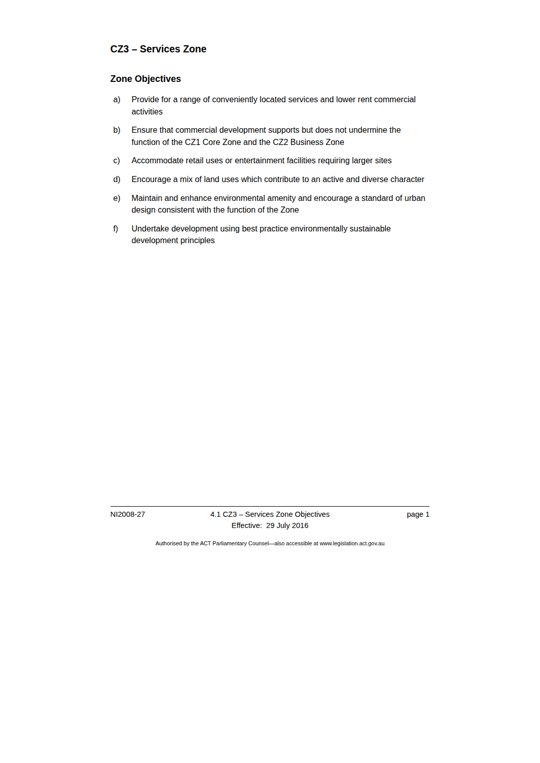CZ3 – Services Zone
Zone Objectives
a) Provide for a range of conveniently located services and lower rent commercial activities
b) Ensure that commercial development supports but does not undermine the function of the CZ1 Core Zone and the CZ2 Business Zone
c) Accommodate retail uses or entertainment facilities requiring larger sites
d) Encourage a mix of land uses which contribute to an active and diverse character
e) Maintain and enhance environmental amenity and encourage a standard of urban design consistent with the function of the Zone
f) Undertake development using best practice environmentally sustainable development principles
NI2008-27
4.1 CZ3 – Services Zone Objectives Effective: 29 July 2016
page 1
Authorised by the ACT Parliamentary Counsel—also accessible at www.legislation.act.gov.au